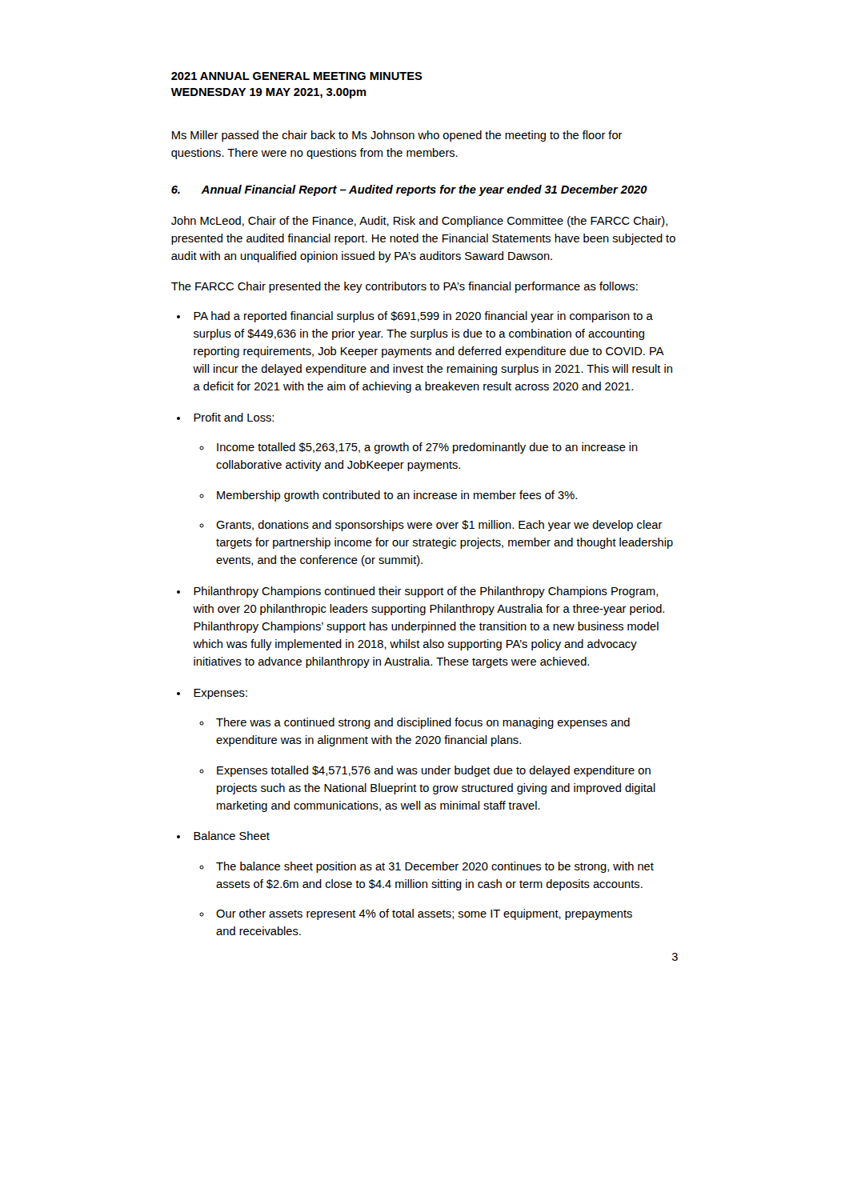2021 ANNUAL GENERAL MEETING MINUTES
WEDNESDAY 19 MAY 2021, 3.00pm
Ms Miller passed the chair back to Ms Johnson who opened the meeting to the floor for questions. There were no questions from the members.
6. Annual Financial Report – Audited reports for the year ended 31 December 2020
John McLeod, Chair of the Finance, Audit, Risk and Compliance Committee (the FARCC Chair), presented the audited financial report. He noted the Financial Statements have been subjected to audit with an unqualified opinion issued by PA’s auditors Saward Dawson.
The FARCC Chair presented the key contributors to PA’s financial performance as follows:
PA had a reported financial surplus of $691,599 in 2020 financial year in comparison to a surplus of $449,636 in the prior year. The surplus is due to a combination of accounting reporting requirements, Job Keeper payments and deferred expenditure due to COVID. PA will incur the delayed expenditure and invest the remaining surplus in 2021. This will result in a deficit for 2021 with the aim of achieving a breakeven result across 2020 and 2021.
Profit and Loss:
Income totalled $5,263,175, a growth of 27% predominantly due to an increase in collaborative activity and JobKeeper payments.
Membership growth contributed to an increase in member fees of 3%.
Grants, donations and sponsorships were over $1 million. Each year we develop clear targets for partnership income for our strategic projects, member and thought leadership events, and the conference (or summit).
Philanthropy Champions continued their support of the Philanthropy Champions Program, with over 20 philanthropic leaders supporting Philanthropy Australia for a three-year period. Philanthropy Champions’ support has underpinned the transition to a new business model which was fully implemented in 2018, whilst also supporting PA’s policy and advocacy initiatives to advance philanthropy in Australia. These targets were achieved.
Expenses:
There was a continued strong and disciplined focus on managing expenses and expenditure was in alignment with the 2020 financial plans.
Expenses totalled $4,571,576 and was under budget due to delayed expenditure on projects such as the National Blueprint to grow structured giving and improved digital marketing and communications, as well as minimal staff travel.
Balance Sheet
The balance sheet position as at 31 December 2020 continues to be strong, with net assets of $2.6m and close to $4.4 million sitting in cash or term deposits accounts.
Our other assets represent 4% of total assets; some IT equipment, prepayments
and receivables.
3